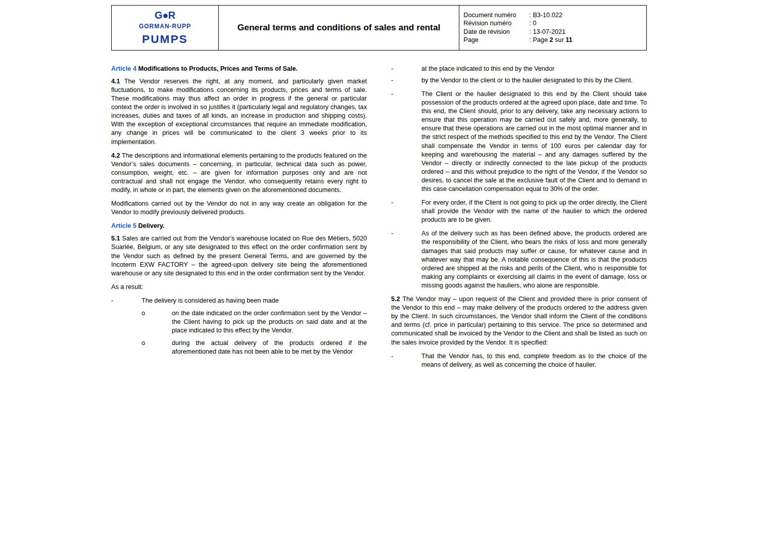| G●R GORMAN-RUPP PUMPS | General terms and conditions of sales and rental | Document numéro : B3-10.022 Révision numéro : 0 Date de révision : 13-07-2021 Page : Page 2 sur 11 |
Article 4 Modifications to Products, Prices and Terms of Sale.
4.1 The Vendor reserves the right, at any moment, and particularly given market fluctuations, to make modifications concerning its products, prices and terms of sale. These modifications may thus affect an order in progress if the general or particular context the order is involved in so justifies it (particularly legal and regulatory changes, tax increases, duties and taxes of all kinds, an increase in production and shipping costs). With the exception of exceptional circumstances that require an immediate modification, any change in prices will be communicated to the client 3 weeks prior to its implementation.
4.2 The descriptions and informational elements pertaining to the products featured on the Vendor’s sales documents – concerning, in particular, technical data such as power, consumption, weight, etc. – are given for information purposes only and are not contractual and shall not engage the Vendor, who consequently retains every right to modify, in whole or in part, the elements given on the aforementioned documents.
Modifications carried out by the Vendor do not in any way create an obligation for the Vendor to modify previously delivered products.
Article 5 Delivery.
5.1 Sales are carried out from the Vendor’s warehouse located on Rue des Métiers, 5020 Suarlée, Belgium, or any site designated to this effect on the order confirmation sent by the Vendor such as defined by the present General Terms, and are governed by the Incoterm EXW FACTORY – the agreed-upon delivery site being the aforementioned warehouse or any site designated to this end in the order confirmation sent by the Vendor.
As a result:
The delivery is considered as having been made
on the date indicated on the order confirmation sent by the Vendor – the Client having to pick up the products on said date and at the place indicated to this effect by the Vendor.
during the actual delivery of the products ordered if the aforementioned date has not been able to be met by the Vendor
at the place indicated to this end by the Vendor
by the Vendor to the client or to the haulier designated to this by the Client.
The Client or the haulier designated to this end by the Client should take possession of the products ordered at the agreed upon place, date and time. To this end, the Client should, prior to any delivery, take any necessary actions to ensure that this operation may be carried out safely and, more generally, to ensure that these operations are carried out in the most optimal manner and in the strict respect of the methods specified to this end by the Vendor. The Client shall compensate the Vendor in terms of 100 euros per calendar day for keeping and warehousing the material – and any damages suffered by the Vendor – directly or indirectly connected to the late pickup of the products ordered – and this without prejudice to the right of the Vendor, if the Vendor so desires, to cancel the sale at the exclusive fault of the Client and to demand in this case cancellation compensation equal to 30% of the order.
For every order, if the Client is not going to pick up the order directly, the Client shall provide the Vendor with the name of the haulier to which the ordered products are to be given.
As of the delivery such as has been defined above, the products ordered are the responsibility of the Client, who bears the risks of loss and more generally damages that said products may suffer or cause, for whatever cause and in whatever way that may be. A notable consequence of this is that the products ordered are shipped at the risks and perils of the Client, who is responsible for making any complaints or exercising all claims in the event of damage, loss or missing goods against the hauliers, who alone are responsible.
5.2 The Vendor may – upon request of the Client and provided there is prior consent of the Vendor to this end – may make delivery of the products ordered to the address given by the Client. In such circumstances, the Vendor shall inform the Client of the conditions and terms (cf. price in particular) pertaining to this service. The price so determined and communicated shall be invoiced by the Vendor to the Client and shall be listed as such on the sales invoice provided by the Vendor. It is specified:
That the Vendor has, to this end, complete freedom as to the choice of the means of delivery, as well as concerning the choice of haulier.